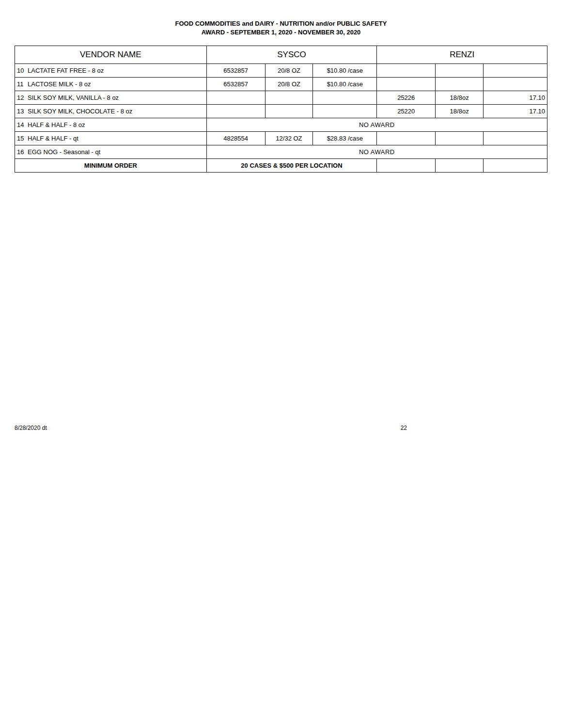FOOD COMMODITIES and DAIRY - NUTRITION and/or PUBLIC SAFETY
AWARD - SEPTEMBER 1, 2020 - NOVEMBER 30, 2020
| VENDOR NAME | SYSCO | RENZI |
| 10 LACTATE FAT FREE - 8 oz | 6532857 | 20/8 OZ | $10.80 /case | | | |
| 11 LACTOSE MILK - 8 oz | 6532857 | 20/8 OZ | $10.80 /case | | | |
| 12 SILK SOY MILK, VANILLA - 8 oz | | | | 25226 | 18/8oz | 17.10 |
| 13 SILK SOY MILK, CHOCOLATE - 8 oz | | | | 25220 | 18/8oz | 17.10 |
| 14 HALF & HALF - 8 oz | NO AWARD |
| 15 HALF & HALF - qt | 4828554 | 12/32 OZ | $28.83 /case | | | |
| 16 EGG NOG - Seasonal - qt | NO AWARD |
| MINIMUM ORDER | 20 CASES & $500 PER LOCATION | | | |
8/28/2020 dt
22